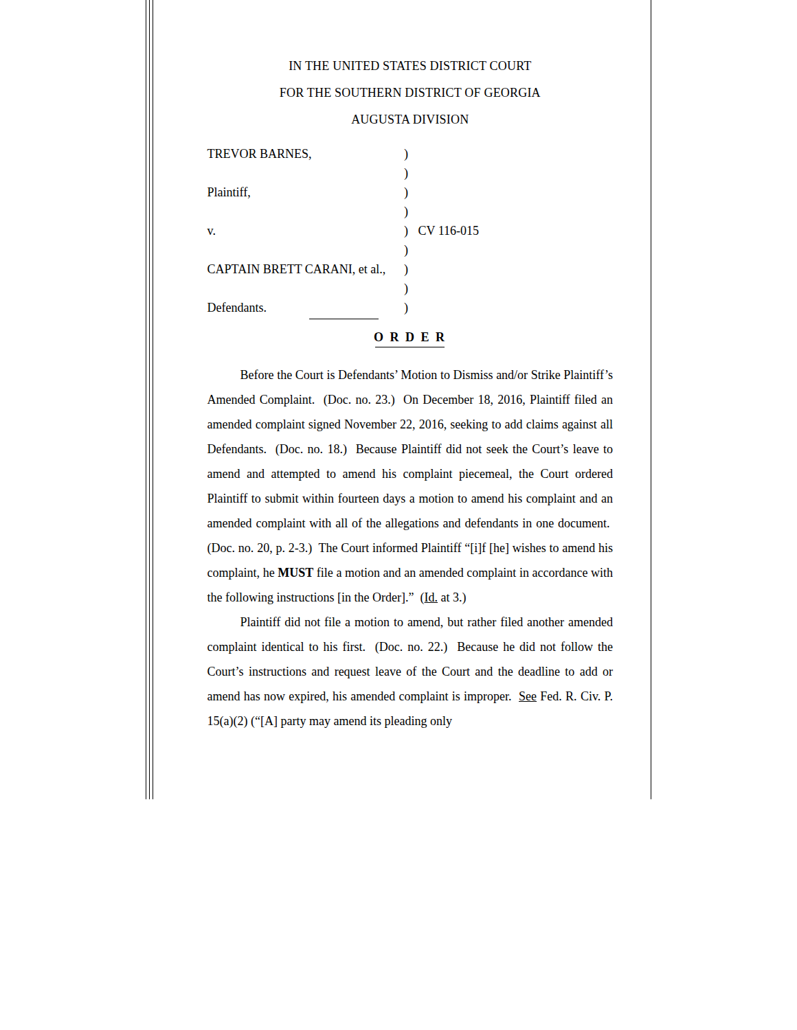IN THE UNITED STATES DISTRICT COURT
FOR THE SOUTHERN DISTRICT OF GEORGIA
AUGUSTA DIVISION
| TREVOR BARNES, | ) | |
| | ) | |
| Plaintiff, | ) | |
| | ) | |
| v. | ) | CV 116-015 |
| | ) | |
| CAPTAIN BRETT CARANI, et al., | ) | |
| | ) | |
| Defendants. | ) | |
O R D E R
Before the Court is Defendants’ Motion to Dismiss and/or Strike Plaintiff’s Amended Complaint. (Doc. no. 23.) On December 18, 2016, Plaintiff filed an amended complaint signed November 22, 2016, seeking to add claims against all Defendants. (Doc. no. 18.) Because Plaintiff did not seek the Court’s leave to amend and attempted to amend his complaint piecemeal, the Court ordered Plaintiff to submit within fourteen days a motion to amend his complaint and an amended complaint with all of the allegations and defendants in one document. (Doc. no. 20, p. 2-3.) The Court informed Plaintiff “[i]f [he] wishes to amend his complaint, he MUST file a motion and an amended complaint in accordance with the following instructions [in the Order].” (Id. at 3.)
Plaintiff did not file a motion to amend, but rather filed another amended complaint identical to his first. (Doc. no. 22.) Because he did not follow the Court’s instructions and request leave of the Court and the deadline to add or amend has now expired, his amended complaint is improper. See Fed. R. Civ. P. 15(a)(2) (“[A] party may amend its pleading only